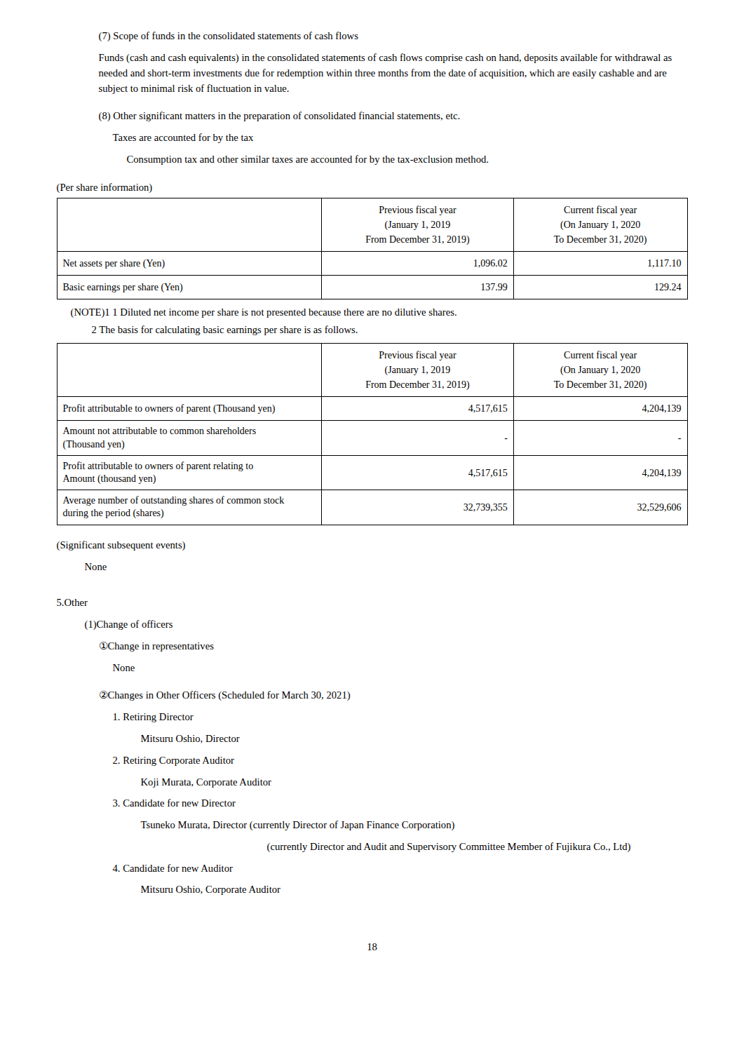(7) Scope of funds in the consolidated statements of cash flows
Funds (cash and cash equivalents) in the consolidated statements of cash flows comprise cash on hand, deposits available for withdrawal as needed and short-term investments due for redemption within three months from the date of acquisition, which are easily cashable and are subject to minimal risk of fluctuation in value.
(8) Other significant matters in the preparation of consolidated financial statements, etc.
Taxes are accounted for by the tax
Consumption tax and other similar taxes are accounted for by the tax-exclusion method.
(Per share information)
| | Previous fiscal year (January 1, 2019 From December 31, 2019) | Current fiscal year (On January 1, 2020 To December 31, 2020) |
| --- | --- | --- |
| Net assets per share (Yen) | 1,096.02 | 1,117.10 |
| Basic earnings per share (Yen) | 137.99 | 129.24 |
(NOTE)1 1 Diluted net income per share is not presented because there are no dilutive shares.
2 The basis for calculating basic earnings per share is as follows.
| | Previous fiscal year (January 1, 2019 From December 31, 2019) | Current fiscal year (On January 1, 2020 To December 31, 2020) |
| --- | --- | --- |
| Profit attributable to owners of parent (Thousand yen) | 4,517,615 | 4,204,139 |
| Amount not attributable to common shareholders (Thousand yen) | - | - |
| Profit attributable to owners of parent relating to Amount (thousand yen) | 4,517,615 | 4,204,139 |
| Average number of outstanding shares of common stock during the period (shares) | 32,739,355 | 32,529,606 |
(Significant subsequent events)
None
5.Other
(1)Change of officers
①Change in representatives
None
②Changes in Other Officers (Scheduled for March 30, 2021)
1. Retiring Director
Mitsuru Oshio, Director
2. Retiring Corporate Auditor
Koji Murata, Corporate Auditor
3. Candidate for new Director
Tsuneko Murata, Director (currently Director of Japan Finance Corporation)
(currently Director and Audit and Supervisory Committee Member of Fujikura Co., Ltd)
4. Candidate for new Auditor
Mitsuru Oshio, Corporate Auditor
18